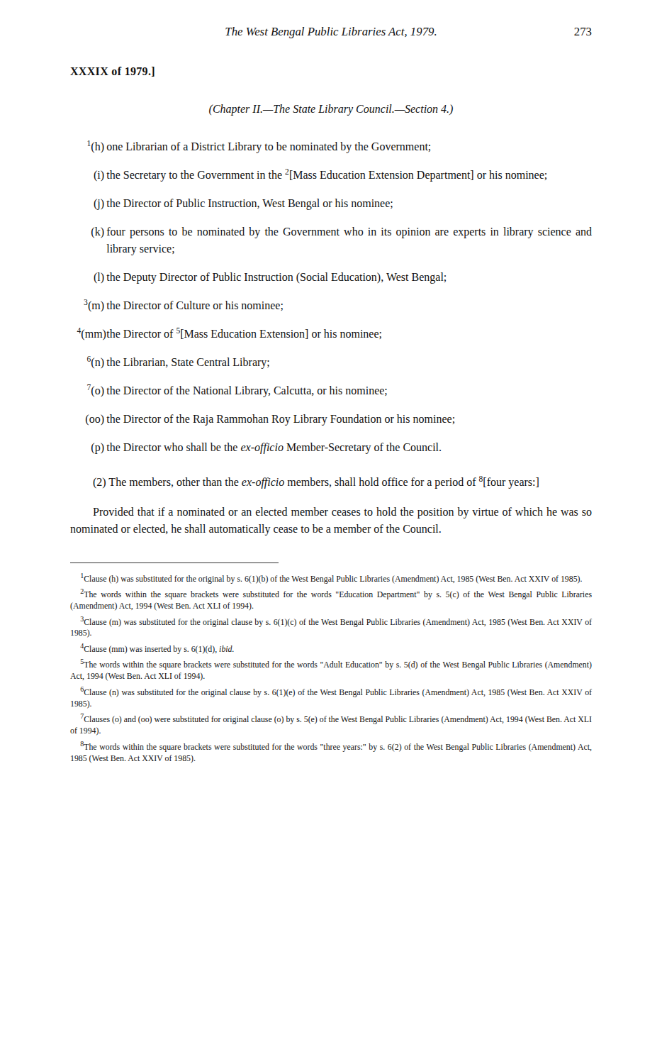273
The West Bengal Public Libraries Act, 1979.
XXXIX of 1979.]
(Chapter II.—The State Library Council.—Section 4.)
1(h) one Librarian of a District Library to be nominated by the Government;
(i) the Secretary to the Government in the 2[Mass Education Extension Department] or his nominee;
(j) the Director of Public Instruction, West Bengal or his nominee;
(k) four persons to be nominated by the Government who in its opinion are experts in library science and library service;
(l) the Deputy Director of Public Instruction (Social Education), West Bengal;
3(m) the Director of Culture or his nominee;
4(mm) the Director of 5[Mass Education Extension] or his nominee;
6(n) the Librarian, State Central Library;
7(o) the Director of the National Library, Calcutta, or his nominee;
(oo) the Director of the Raja Rammohan Roy Library Foundation or his nominee;
(p) the Director who shall be the ex-officio Member-Secretary of the Council.
(2) The members, other than the ex-officio members, shall hold office for a period of 8[four years:]
Provided that if a nominated or an elected member ceases to hold the position by virtue of which he was so nominated or elected, he shall automatically cease to be a member of the Council.
1Clause (h) was substituted for the original by s. 6(1)(b) of the West Bengal Public Libraries (Amendment) Act, 1985 (West Ben. Act XXIV of 1985).
2The words within the square brackets were substituted for the words "Education Department" by s. 5(c) of the West Bengal Public Libraries (Amendment) Act, 1994 (West Ben. Act XLI of 1994).
3Clause (m) was substituted for the original clause by s. 6(1)(c) of the West Bengal Public Libraries (Amendment) Act, 1985 (West Ben. Act XXIV of 1985).
4Clause (mm) was inserted by s. 6(1)(d), ibid.
5The words within the square brackets were substituted for the words "Adult Education" by s. 5(d) of the West Bengal Public Libraries (Amendment) Act, 1994 (West Ben. Act XLI of 1994).
6Clause (n) was substituted for the original clause by s. 6(1)(e) of the West Bengal Public Libraries (Amendment) Act, 1985 (West Ben. Act XXIV of 1985).
7Clauses (o) and (oo) were substituted for original clause (o) by s. 5(e) of the West Bengal Public Libraries (Amendment) Act, 1994 (West Ben. Act XLI of 1994).
8The words within the square brackets were substituted for the words "three years:" by s. 6(2) of the West Bengal Public Libraries (Amendment) Act, 1985 (West Ben. Act XXIV of 1985).